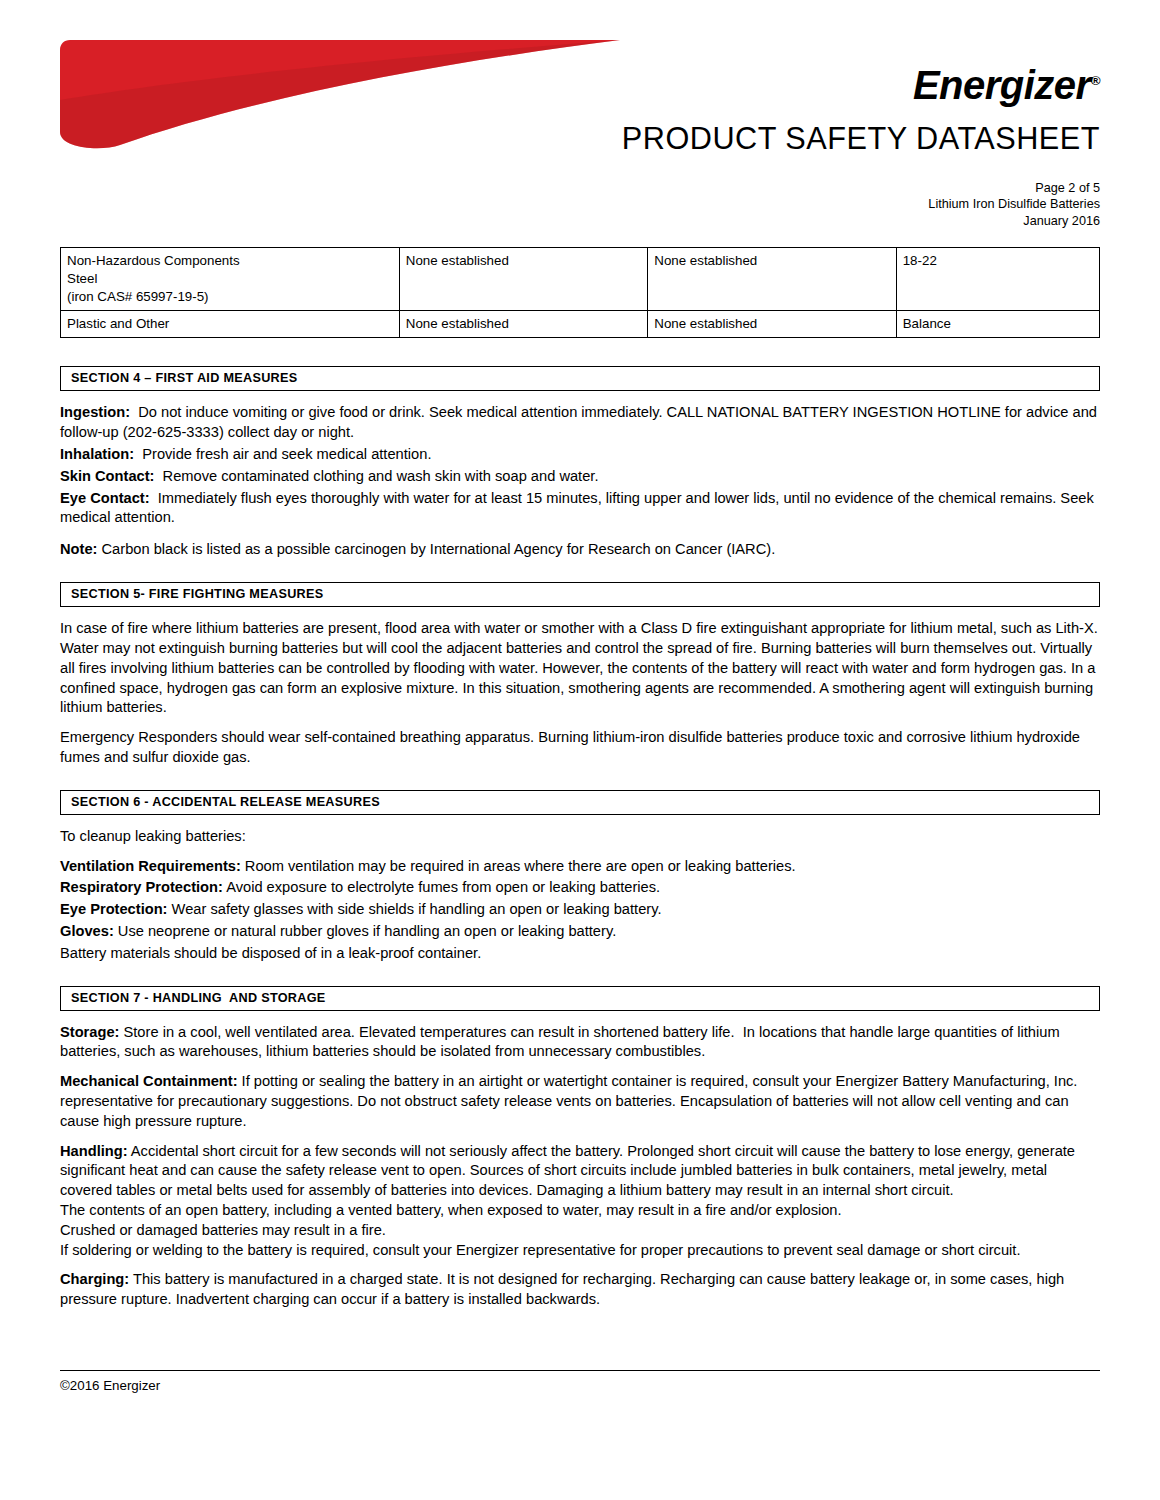Energizer®
PRODUCT SAFETY DATASHEET
Page 2 of 5
Lithium Iron Disulfide Batteries
January 2016
| Non-Hazardous Components Steel (iron CAS# 65997-19-5) | None established | None established | 18-22 |
| Plastic and Other | None established | None established | Balance |
SECTION 4 – FIRST AID MEASURES
Ingestion: Do not induce vomiting or give food or drink. Seek medical attention immediately. CALL NATIONAL BATTERY INGESTION HOTLINE for advice and follow-up (202-625-3333) collect day or night.
Inhalation: Provide fresh air and seek medical attention.
Skin Contact: Remove contaminated clothing and wash skin with soap and water.
Eye Contact: Immediately flush eyes thoroughly with water for at least 15 minutes, lifting upper and lower lids, until no evidence of the chemical remains. Seek medical attention.
Note: Carbon black is listed as a possible carcinogen by International Agency for Research on Cancer (IARC).
SECTION 5- FIRE FIGHTING MEASURES
In case of fire where lithium batteries are present, flood area with water or smother with a Class D fire extinguishant appropriate for lithium metal, such as Lith-X. Water may not extinguish burning batteries but will cool the adjacent batteries and control the spread of fire. Burning batteries will burn themselves out. Virtually all fires involving lithium batteries can be controlled by flooding with water. However, the contents of the battery will react with water and form hydrogen gas. In a confined space, hydrogen gas can form an explosive mixture. In this situation, smothering agents are recommended. A smothering agent will extinguish burning lithium batteries.
Emergency Responders should wear self-contained breathing apparatus. Burning lithium-iron disulfide batteries produce toxic and corrosive lithium hydroxide fumes and sulfur dioxide gas.
SECTION 6 - ACCIDENTAL RELEASE MEASURES
To cleanup leaking batteries:
Ventilation Requirements: Room ventilation may be required in areas where there are open or leaking batteries.
Respiratory Protection: Avoid exposure to electrolyte fumes from open or leaking batteries.
Eye Protection: Wear safety glasses with side shields if handling an open or leaking battery.
Gloves: Use neoprene or natural rubber gloves if handling an open or leaking battery.
Battery materials should be disposed of in a leak-proof container.
SECTION 7 - HANDLING AND STORAGE
Storage: Store in a cool, well ventilated area. Elevated temperatures can result in shortened battery life. In locations that handle large quantities of lithium batteries, such as warehouses, lithium batteries should be isolated from unnecessary combustibles.
Mechanical Containment: If potting or sealing the battery in an airtight or watertight container is required, consult your Energizer Battery Manufacturing, Inc. representative for precautionary suggestions. Do not obstruct safety release vents on batteries. Encapsulation of batteries will not allow cell venting and can cause high pressure rupture.
Handling: Accidental short circuit for a few seconds will not seriously affect the battery. Prolonged short circuit will cause the battery to lose energy, generate significant heat and can cause the safety release vent to open. Sources of short circuits include jumbled batteries in bulk containers, metal jewelry, metal covered tables or metal belts used for assembly of batteries into devices. Damaging a lithium battery may result in an internal short circuit.
The contents of an open battery, including a vented battery, when exposed to water, may result in a fire and/or explosion.
Crushed or damaged batteries may result in a fire.
If soldering or welding to the battery is required, consult your Energizer representative for proper precautions to prevent seal damage or short circuit.
Charging: This battery is manufactured in a charged state. It is not designed for recharging. Recharging can cause battery leakage or, in some cases, high pressure rupture. Inadvertent charging can occur if a battery is installed backwards.
©2016 Energizer